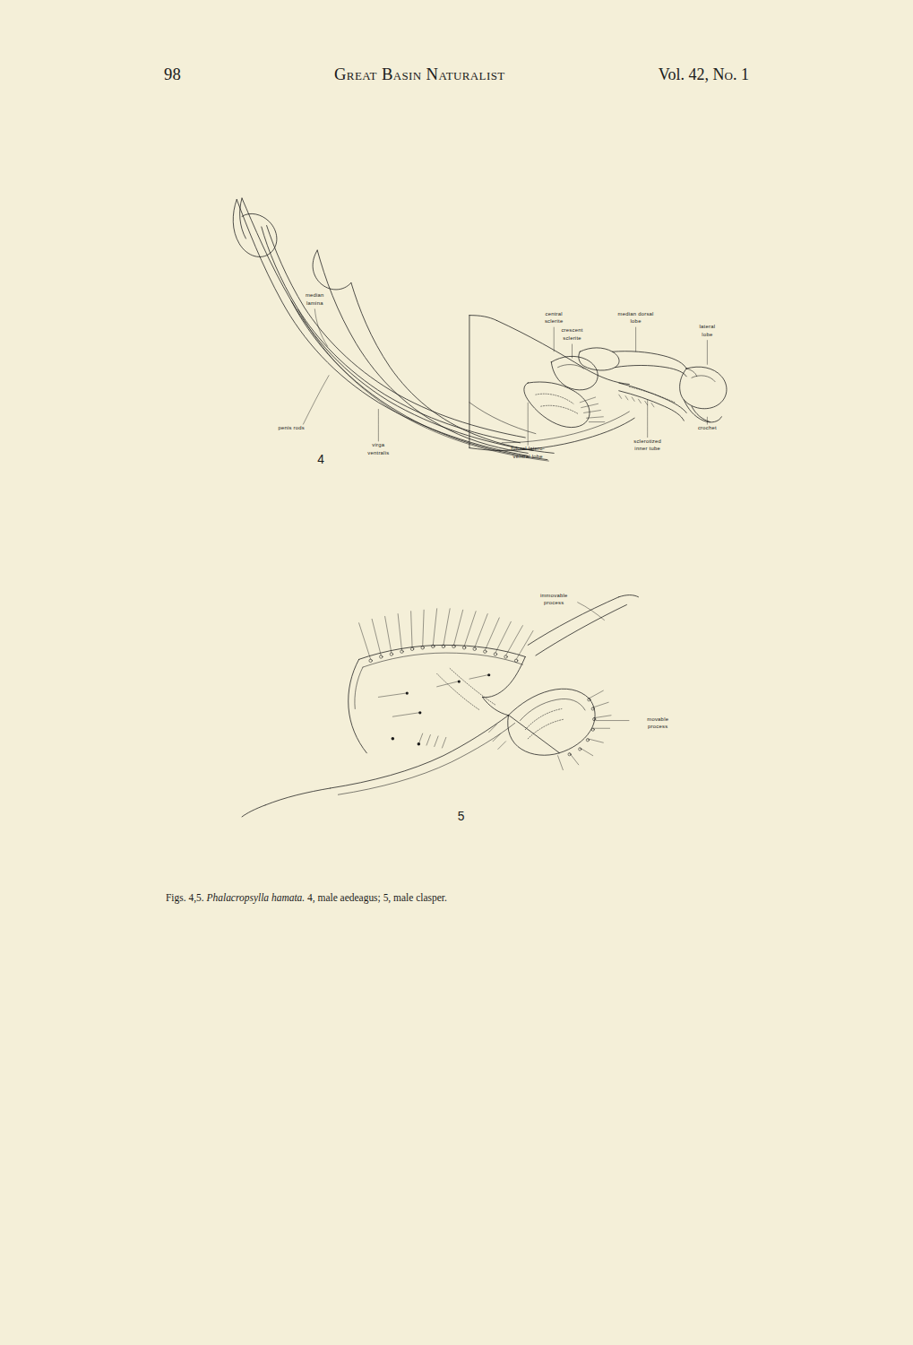98 Great Basin Naturalist Vol. 42, No. 1
median lamina central sclerite crescent sclerite median dorsal lobe lateral lobe crochet sclerotized inner tube penis rods virga ventralis fulcral latero- ventral lobe 4
immovable process movable process 5
Figs. 4,5. Phalacropsylla hamata. 4, male aedeagus; 5, male clasper.